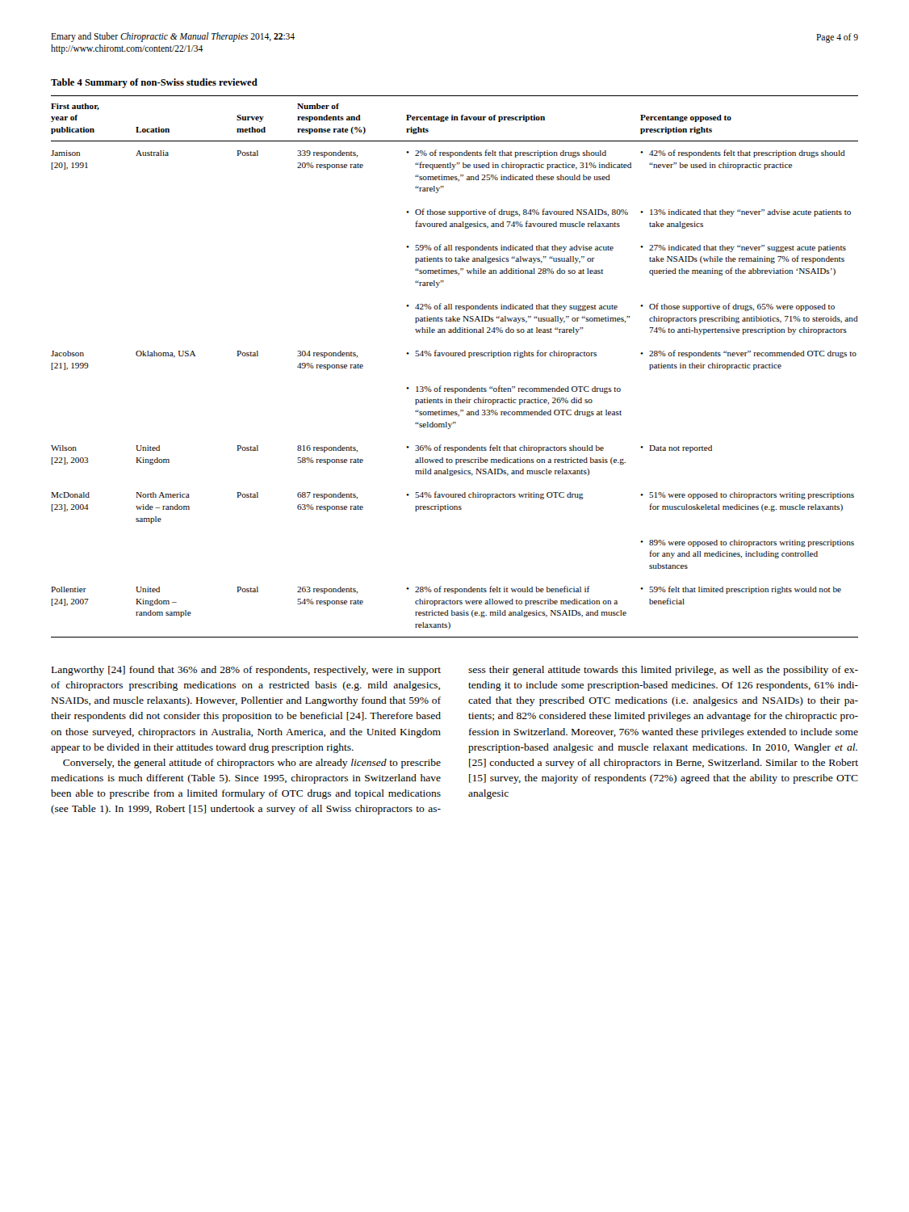Emary and Stuber Chiropractic & Manual Therapies 2014, 22:34 http://www.chiromt.com/content/22/1/34
Page 4 of 9
Table 4 Summary of non-Swiss studies reviewed
| First author, year of publication | Location | Survey method | Number of respondents and response rate (%) | Percentage in favour of prescription rights | Percentange opposed to prescription rights |
| --- | --- | --- | --- | --- | --- |
| Jamison [20], 1991 | Australia | Postal | 339 respondents, 20% response rate | 2% of respondents felt that prescription drugs should “frequently” be used in chiropractic practice, 31% indicated “sometimes,” and 25% indicated these should be used “rarely” | 42% of respondents felt that prescription drugs should “never” be used in chiropractic practice |
| | | | | Of those supportive of drugs, 84% favoured NSAIDs, 80% favoured analgesics, and 74% favoured muscle relaxants | 13% indicated that they “never” advise acute patients to take analgesics |
| | | | | 59% of all respondents indicated that they advise acute patients to take analgesics “always,” “usually,” or “sometimes,” while an additional 28% do so at least “rarely” | 27% indicated that they “never” suggest acute patients take NSAIDs (while the remaining 7% of respondents queried the meaning of the abbreviation ‘NSAIDs’) |
| | | | | 42% of all respondents indicated that they suggest acute patients take NSAIDs “always,” “usually,” or “sometimes,” while an additional 24% do so at least “rarely” | Of those supportive of drugs, 65% were opposed to chiropractors prescribing antibiotics, 71% to steroids, and 74% to anti-hypertensive prescription by chiropractors |
| Jacobson [21], 1999 | Oklahoma, USA | Postal | 304 respondents, 49% response rate | 54% favoured prescription rights for chiropractors | 28% of respondents “never” recommended OTC drugs to patients in their chiropractic practice |
| | | | | 13% of respondents “often” recommended OTC drugs to patients in their chiropractic practice, 26% did so “sometimes,” and 33% recommended OTC drugs at least “seldomly” | |
| Wilson [22], 2003 | United Kingdom | Postal | 816 respondents, 58% response rate | 36% of respondents felt that chiropractors should be allowed to prescribe medications on a restricted basis (e.g. mild analgesics, NSAIDs, and muscle relaxants) | Data not reported |
| McDonald [23], 2004 | North America wide – random sample | Postal | 687 respondents, 63% response rate | 54% favoured chiropractors writing OTC drug prescriptions | 51% were opposed to chiropractors writing prescriptions for musculoskeletal medicines (e.g. muscle relaxants) |
| | | | | | 89% were opposed to chiropractors writing prescriptions for any and all medicines, including controlled substances |
| Pollentier [24], 2007 | United Kingdom – random sample | Postal | 263 respondents, 54% response rate | 28% of respondents felt it would be beneficial if chiropractors were allowed to prescribe medication on a restricted basis (e.g. mild analgesics, NSAIDs, and muscle relaxants) | 59% felt that limited prescription rights would not be beneficial |
Langworthy [24] found that 36% and 28% of respondents, respectively, were in support of chiropractors prescribing medications on a restricted basis (e.g. mild analgesics, NSAIDs, and muscle relaxants). However, Pollentier and Langworthy found that 59% of their respondents did not consider this proposition to be beneficial [24]. Therefore based on those surveyed, chiropractors in Australia, North America, and the United Kingdom appear to be divided in their attitudes toward drug prescription rights.
Conversely, the general attitude of chiropractors who are already licensed to prescribe medications is much different (Table 5). Since 1995, chiropractors in Switzerland have been able to prescribe from a limited formulary of OTC drugs and topical medications (see Table 1). In 1999, Robert [15] undertook a survey of all Swiss chiropractors to assess their general attitude towards this limited privilege, as well as the possibility of extending it to include some prescription-based medicines. Of 126 respondents, 61% indicated that they prescribed OTC medications (i.e. analgesics and NSAIDs) to their patients; and 82% considered these limited privileges an advantage for the chiropractic profession in Switzerland. Moreover, 76% wanted these privileges extended to include some prescription-based analgesic and muscle relaxant medications. In 2010, Wangler et al. [25] conducted a survey of all chiropractors in Berne, Switzerland. Similar to the Robert [15] survey, the majority of respondents (72%) agreed that the ability to prescribe OTC analgesic